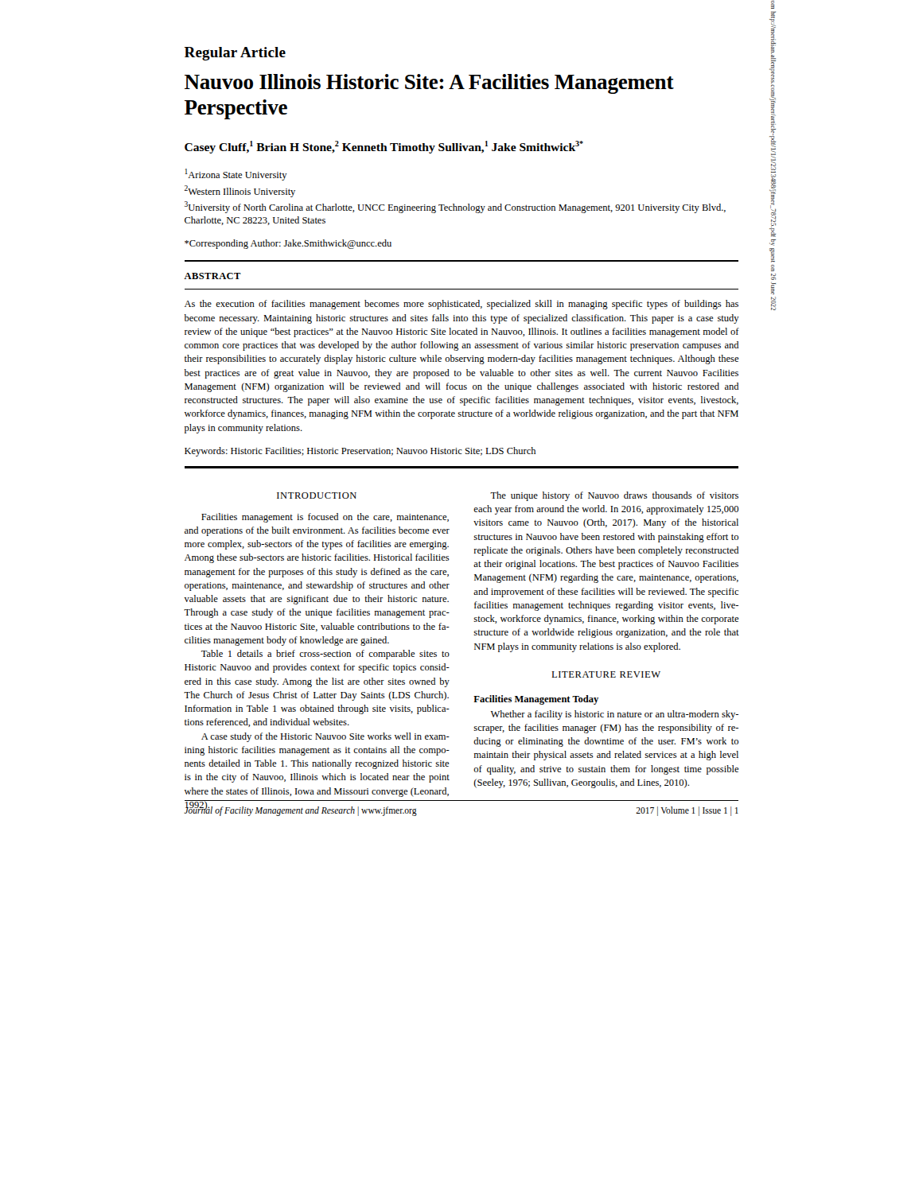Downloaded from http://meridian.allenpress.com/jfmer/article-pdf/1/1/1/2313488/jfmer_78725.pdf by guest on 26 June 2022
Regular Article
Nauvoo Illinois Historic Site: A Facilities Management Perspective
Casey Cluff,1 Brian H Stone,2 Kenneth Timothy Sullivan,1 Jake Smithwick3*
1Arizona State University
2Western Illinois University
3University of North Carolina at Charlotte, UNCC Engineering Technology and Construction Management, 9201 University City Blvd., Charlotte, NC 28223, United States
*Corresponding Author: Jake.Smithwick@uncc.edu
ABSTRACT
As the execution of facilities management becomes more sophisticated, specialized skill in managing specific types of buildings has become necessary. Maintaining historic structures and sites falls into this type of specialized classification. This paper is a case study review of the unique “best practices” at the Nauvoo Historic Site located in Nauvoo, Illinois. It outlines a facilities management model of common core practices that was developed by the author following an assessment of various similar historic preservation campuses and their responsibilities to accurately display historic culture while observing modern-day facilities management techniques. Although these best practices are of great value in Nauvoo, they are proposed to be valuable to other sites as well. The current Nauvoo Facilities Management (NFM) organization will be reviewed and will focus on the unique challenges associated with historic restored and reconstructed structures. The paper will also examine the use of specific facilities management techniques, visitor events, livestock, workforce dynamics, finances, managing NFM within the corporate structure of a worldwide religious organization, and the part that NFM plays in community relations.
Keywords: Historic Facilities; Historic Preservation; Nauvoo Historic Site; LDS Church
INTRODUCTION
Facilities management is focused on the care, maintenance, and operations of the built environment. As facilities become ever more complex, sub-sectors of the types of facilities are emerging. Among these sub-sectors are historic facilities. Historical facilities management for the purposes of this study is defined as the care, operations, maintenance, and stewardship of structures and other valuable assets that are significant due to their historic nature. Through a case study of the unique facilities management practices at the Nauvoo Historic Site, valuable contributions to the facilities management body of knowledge are gained.
Table 1 details a brief cross-section of comparable sites to Historic Nauvoo and provides context for specific topics considered in this case study. Among the list are other sites owned by The Church of Jesus Christ of Latter Day Saints (LDS Church). Information in Table 1 was obtained through site visits, publications referenced, and individual websites.
A case study of the Historic Nauvoo Site works well in examining historic facilities management as it contains all the components detailed in Table 1. This nationally recognized historic site is in the city of Nauvoo, Illinois which is located near the point where the states of Illinois, Iowa and Missouri converge (Leonard, 1992).
The unique history of Nauvoo draws thousands of visitors each year from around the world. In 2016, approximately 125,000 visitors came to Nauvoo (Orth, 2017). Many of the historical structures in Nauvoo have been restored with painstaking effort to replicate the originals. Others have been completely reconstructed at their original locations. The best practices of Nauvoo Facilities Management (NFM) regarding the care, maintenance, operations, and improvement of these facilities will be reviewed. The specific facilities management techniques regarding visitor events, livestock, workforce dynamics, finance, working within the corporate structure of a worldwide religious organization, and the role that NFM plays in community relations is also explored.
LITERATURE REVIEW
Facilities Management Today
Whether a facility is historic in nature or an ultra-modern skyscraper, the facilities manager (FM) has the responsibility of reducing or eliminating the downtime of the user. FM’s work to maintain their physical assets and related services at a high level of quality, and strive to sustain them for longest time possible (Seeley, 1976; Sullivan, Georgoulis, and Lines, 2010).
Journal of Facility Management and Research | www.jfmer.org
2017 | Volume 1 | Issue 1 | 1